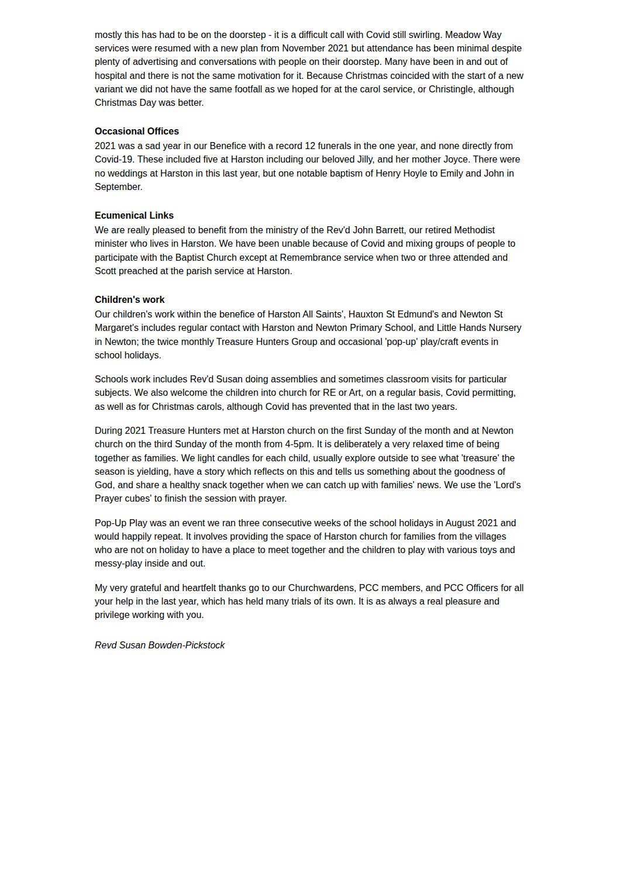mostly this has had to be on the doorstep - it is a difficult call with Covid still swirling. Meadow Way services were resumed with a new plan from November 2021 but attendance has been minimal despite plenty of advertising and conversations with people on their doorstep. Many have been in and out of hospital and there is not the same motivation for it. Because Christmas coincided with the start of a new variant we did not have the same footfall as we hoped for at the carol service, or Christingle, although Christmas Day was better.
Occasional Offices
2021 was a sad year in our Benefice with a record 12 funerals in the one year, and none directly from Covid-19. These included five at Harston including our beloved Jilly, and her mother Joyce. There were no weddings at Harston in this last year, but one notable baptism of Henry Hoyle to Emily and John in September.
Ecumenical Links
We are really pleased to benefit from the ministry of the Rev'd John Barrett, our retired Methodist minister who lives in Harston. We have been unable because of Covid and mixing groups of people to participate with the Baptist Church except at Remembrance service when two or three attended and Scott preached at the parish service at Harston.
Children's work
Our children's work within the benefice of Harston All Saints', Hauxton St Edmund's and Newton St Margaret's includes regular contact with Harston and Newton Primary School, and Little Hands Nursery in Newton; the twice monthly Treasure Hunters Group and occasional 'pop-up' play/craft events in school holidays.
Schools work includes Rev'd Susan doing assemblies and sometimes classroom visits for particular subjects. We also welcome the children into church for RE or Art, on a regular basis, Covid permitting, as well as for Christmas carols, although Covid has prevented that in the last two years.
During 2021 Treasure Hunters met at Harston church on the first Sunday of the month and at Newton church on the third Sunday of the month from 4-5pm. It is deliberately a very relaxed time of being together as families. We light candles for each child, usually explore outside to see what 'treasure' the season is yielding, have a story which reflects on this and tells us something about the goodness of God, and share a healthy snack together when we can catch up with families' news. We use the 'Lord's Prayer cubes' to finish the session with prayer.
Pop-Up Play was an event we ran three consecutive weeks of the school holidays in August 2021 and would happily repeat. It involves providing the space of Harston church for families from the villages who are not on holiday to have a place to meet together and the children to play with various toys and messy-play inside and out.
My very grateful and heartfelt thanks go to our Churchwardens, PCC members, and PCC Officers for all your help in the last year, which has held many trials of its own. It is as always a real pleasure and privilege working with you.
Revd Susan Bowden-Pickstock